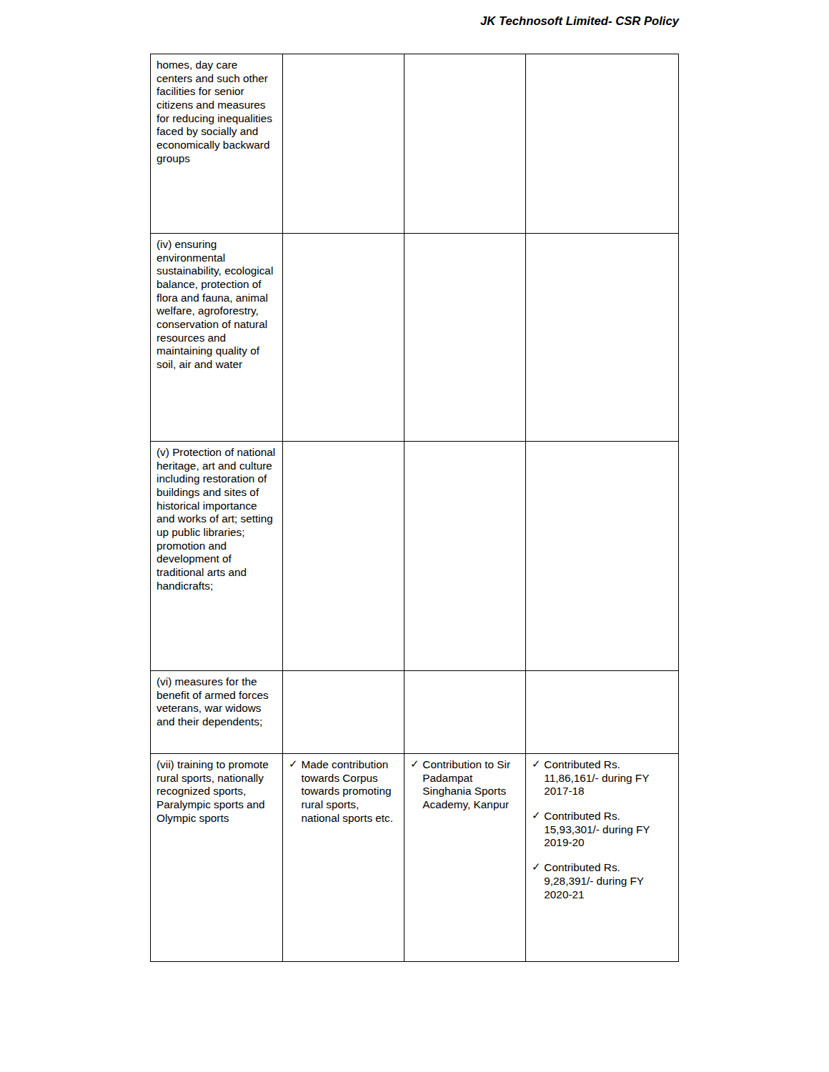JK Technosoft Limited- CSR Policy
| homes, day care centers and such other facilities for senior citizens and measures for reducing inequalities faced by socially and economically backward groups | | | |
| (iv) ensuring environmental sustainability, ecological balance, protection of flora and fauna, animal welfare, agroforestry, conservation of natural resources and maintaining quality of soil, air and water | | | |
| (v) Protection of national heritage, art and culture including restoration of buildings and sites of historical importance and works of art; setting up public libraries; promotion and development of traditional arts and handicrafts; | | | |
| (vi) measures for the benefit of armed forces veterans, war widows and their dependents; | | | |
| (vii) training to promote rural sports, nationally recognized sports, Paralympic sports and Olympic sports | Made contribution towards Corpus towards promoting rural sports, national sports etc. | Contribution to Sir Padampat Singhania Sports Academy, Kanpur | Contributed Rs. 11,86,161/- during FY 2017-18 Contributed Rs. 15,93,301/- during FY 2019-20 Contributed Rs. 9,28,391/- during FY 2020-21 |